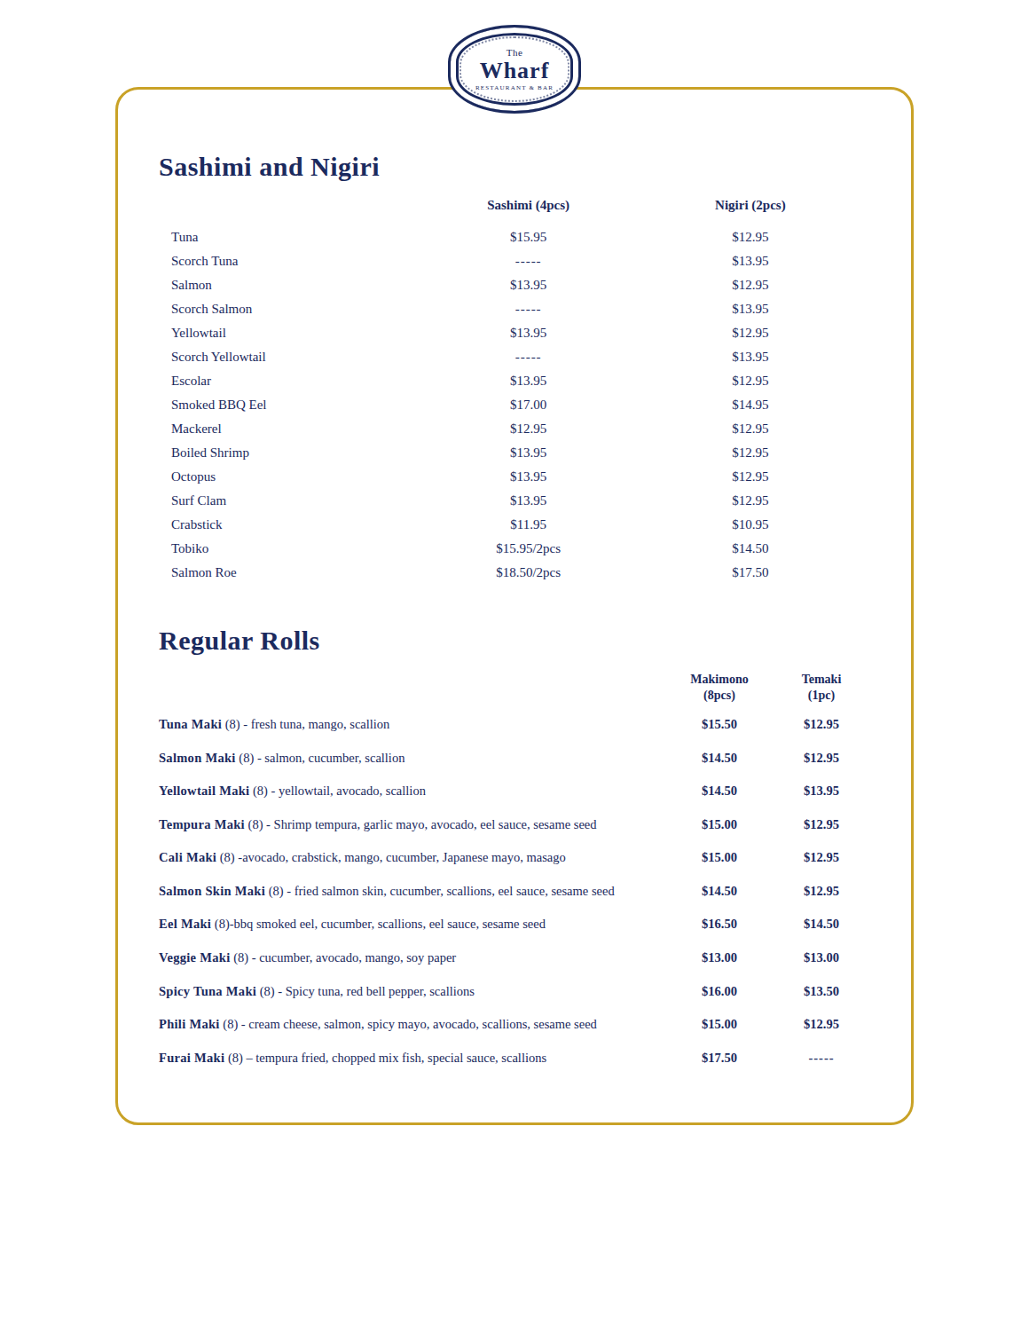The Wharf Restaurant & Bar
Sashimi and Nigiri
| | Sashimi (4pcs) | Nigiri (2pcs) |
| --- | --- | --- |
| Tuna | $15.95 | $12.95 |
| Scorch Tuna | ----- | $13.95 |
| Salmon | $13.95 | $12.95 |
| Scorch Salmon | ----- | $13.95 |
| Yellowtail | $13.95 | $12.95 |
| Scorch Yellowtail | ----- | $13.95 |
| Escolar | $13.95 | $12.95 |
| Smoked BBQ Eel | $17.00 | $14.95 |
| Mackerel | $12.95 | $12.95 |
| Boiled Shrimp | $13.95 | $12.95 |
| Octopus | $13.95 | $12.95 |
| Surf Clam | $13.95 | $12.95 |
| Crabstick | $11.95 | $10.95 |
| Tobiko | $15.95/2pcs | $14.50 |
| Salmon Roe | $18.50/2pcs | $17.50 |
Regular Rolls
Makimono
(8pcs)
Temaki
(1pc)
| Tuna Maki (8) - fresh tuna, mango, scallion | $15.50 | $12.95 |
| Salmon Maki (8) - salmon, cucumber, scallion | $14.50 | $12.95 |
| Yellowtail Maki (8) - yellowtail, avocado, scallion | $14.50 | $13.95 |
| Tempura Maki (8) - Shrimp tempura, garlic mayo, avocado, eel sauce, sesame seed | $15.00 | $12.95 |
| Cali Maki (8) -avocado, crabstick, mango, cucumber, Japanese mayo, masago | $15.00 | $12.95 |
| Salmon Skin Maki (8) - fried salmon skin, cucumber, scallions, eel sauce, sesame seed | $14.50 | $12.95 |
| Eel Maki (8) -bbq smoked eel, cucumber, scallions, eel sauce, sesame seed | $16.50 | $14.50 |
| Veggie Maki (8) - cucumber, avocado, mango, soy paper | $13.00 | $13.00 |
| Spicy Tuna Maki (8) - Spicy tuna, red bell pepper, scallions | $16.00 | $13.50 |
| Phili Maki (8) - cream cheese, salmon, spicy mayo, avocado, scallions, sesame seed | $15.00 | $12.95 |
| Furai Maki (8) – tempura fried, chopped mix fish, special sauce, scallions | $17.50 | ----- |